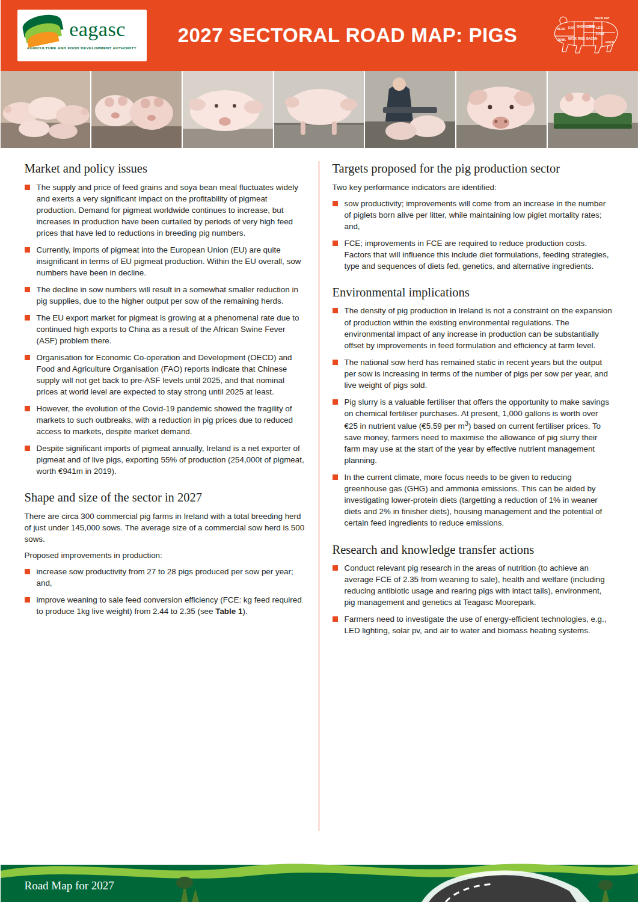eagasc
Agriculture and Food Development Authority
2027 Sectoral Road Map: Pigs
HEAD JOWL EAR NECK SHOULDER RIBS LOIN BACON BACK FAT LEG HAM HOCK
Market and policy issues
The supply and price of feed grains and soya bean meal fluctuates widely and exerts a very significant impact on the profitability of pigmeat production. Demand for pigmeat worldwide continues to increase, but increases in production have been curtailed by periods of very high feed prices that have led to reductions in breeding pig numbers.
Currently, imports of pigmeat into the European Union (EU) are quite insignificant in terms of EU pigmeat production. Within the EU overall, sow numbers have been in decline.
The decline in sow numbers will result in a somewhat smaller reduction in pig supplies, due to the higher output per sow of the remaining herds.
The EU export market for pigmeat is growing at a phenomenal rate due to continued high exports to China as a result of the African Swine Fever (ASF) problem there.
Organisation for Economic Co-operation and Development (OECD) and Food and Agriculture Organisation (FAO) reports indicate that Chinese supply will not get back to pre-ASF levels until 2025, and that nominal prices at world level are expected to stay strong until 2025 at least.
However, the evolution of the Covid-19 pandemic showed the fragility of markets to such outbreaks, with a reduction in pig prices due to reduced access to markets, despite market demand.
Despite significant imports of pigmeat annually, Ireland is a net exporter of pigmeat and of live pigs, exporting 55% of production (254,000t of pigmeat, worth €941m in 2019).
Shape and size of the sector in 2027
There are circa 300 commercial pig farms in Ireland with a total breeding herd of just under 145,000 sows. The average size of a commercial sow herd is 500 sows.
Proposed improvements in production:
increase sow productivity from 27 to 28 pigs produced per sow per year; and,
improve weaning to sale feed conversion efficiency (FCE: kg feed required to produce 1kg live weight) from 2.44 to 2.35 (see Table 1).
Targets proposed for the pig production sector
Two key performance indicators are identified:
sow productivity; improvements will come from an increase in the number of piglets born alive per litter, while maintaining low piglet mortality rates; and,
FCE; improvements in FCE are required to reduce production costs. Factors that will influence this include diet formulations, feeding strategies, type and sequences of diets fed, genetics, and alternative ingredients.
Environmental implications
The density of pig production in Ireland is not a constraint on the expansion of production within the existing environmental regulations. The environmental impact of any increase in production can be substantially offset by improvements in feed formulation and efficiency at farm level.
The national sow herd has remained static in recent years but the output per sow is increasing in terms of the number of pigs per sow per year, and live weight of pigs sold.
Pig slurry is a valuable fertiliser that offers the opportunity to make savings on chemical fertiliser purchases. At present, 1,000 gallons is worth over €25 in nutrient value (€5.59 per m3) based on current fertiliser prices. To save money, farmers need to maximise the allowance of pig slurry their farm may use at the start of the year by effective nutrient management planning.
In the current climate, more focus needs to be given to reducing greenhouse gas (GHG) and ammonia emissions. This can be aided by investigating lower-protein diets (targetting a reduction of 1% in weaner diets and 2% in finisher diets), housing management and the potential of certain feed ingredients to reduce emissions.
Research and knowledge transfer actions
Conduct relevant pig research in the areas of nutrition (to achieve an average FCE of 2.35 from weaning to sale), health and welfare (including reducing antibiotic usage and rearing pigs with intact tails), environment, pig management and genetics at Teagasc Moorepark.
Farmers need to investigate the use of energy-efficient technologies, e.g., LED lighting, solar pv, and air to water and biomass heating systems.
Road Map for 2027